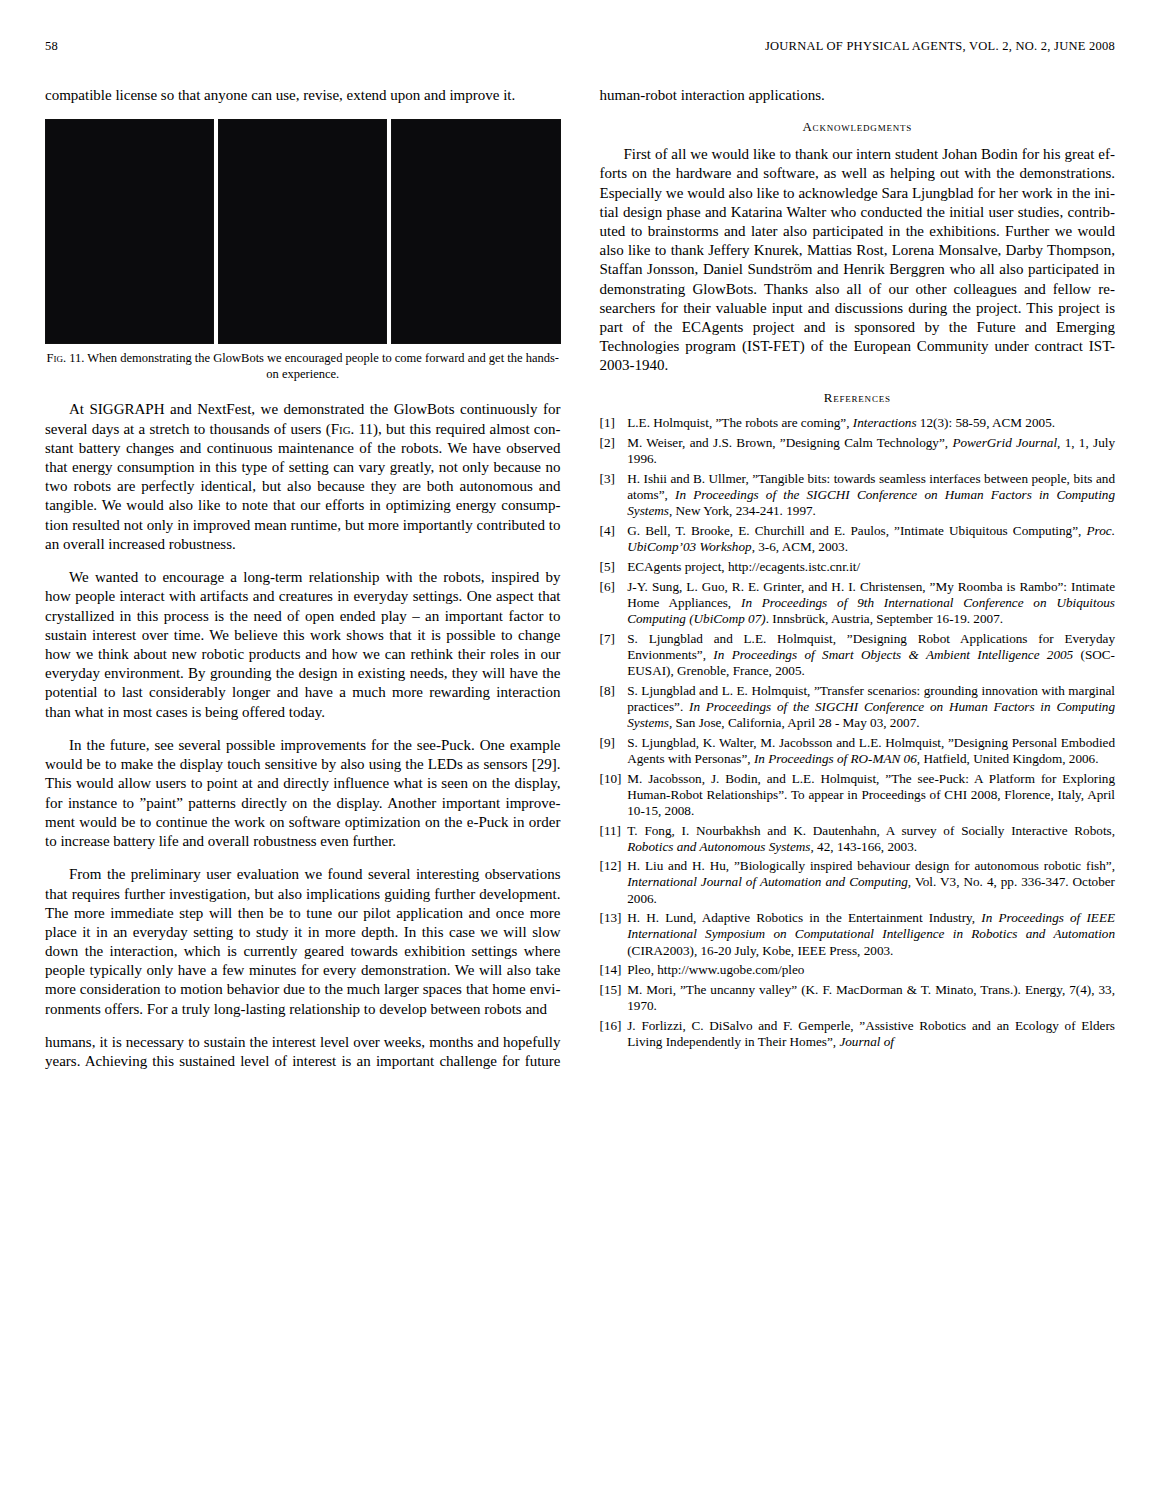58 Journal of Physical Agents, Vol. 2, No. 2, June 2008
compatible license so that anyone can use, revise, extend upon and improve it.
Fig. 11. When demonstrating the GlowBots we encouraged people to come forward and get the hands-on experience.
At SIGGRAPH and NextFest, we demonstrated the GlowBots continuously for several days at a stretch to thousands of users (Fig. 11), but this required almost constant battery changes and continuous maintenance of the robots. We have observed that energy consumption in this type of setting can vary greatly, not only because no two robots are perfectly identical, but also because they are both autonomous and tangible. We would also like to note that our efforts in optimizing energy consumption resulted not only in improved mean runtime, but more importantly contributed to an overall increased robustness.
We wanted to encourage a long-term relationship with the robots, inspired by how people interact with artifacts and creatures in everyday settings. One aspect that crystallized in this process is the need of open ended play – an important factor to sustain interest over time. We believe this work shows that it is possible to change how we think about new robotic products and how we can rethink their roles in our everyday environment. By grounding the design in existing needs, they will have the potential to last considerably longer and have a much more rewarding interaction than what in most cases is being offered today.
In the future, see several possible improvements for the see-Puck. One example would be to make the display touch sensitive by also using the LEDs as sensors [29]. This would allow users to point at and directly influence what is seen on the display, for instance to ”paint” patterns directly on the display. Another important improvement would be to continue the work on software optimization on the e-Puck in order to increase battery life and overall robustness even further.
From the preliminary user evaluation we found several interesting observations that requires further investigation, but also implications guiding further development. The more immediate step will then be to tune our pilot application and once more place it in an everyday setting to study it in more depth. In this case we will slow down the interaction, which is currently geared towards exhibition settings where people typically only have a few minutes for every demonstration. We will also take more consideration to motion behavior due to the much larger spaces that home environments offers. For a truly long-lasting relationship to develop between robots and
humans, it is necessary to sustain the interest level over weeks, months and hopefully years. Achieving this sustained level of interest is an important challenge for future human-robot interaction applications.
Acknowledgments
First of all we would like to thank our intern student Johan Bodin for his great efforts on the hardware and software, as well as helping out with the demonstrations. Especially we would also like to acknowledge Sara Ljungblad for her work in the initial design phase and Katarina Walter who conducted the initial user studies, contributed to brainstorms and later also participated in the exhibitions. Further we would also like to thank Jeffery Knurek, Mattias Rost, Lorena Monsalve, Darby Thompson, Staffan Jonsson, Daniel Sundström and Henrik Berggren who all also participated in demonstrating GlowBots. Thanks also all of our other colleagues and fellow researchers for their valuable input and discussions during the project. This project is part of the ECAgents project and is sponsored by the Future and Emerging Technologies program (IST-FET) of the European Community under contract IST-2003-1940.
References
[1] L.E. Holmquist, ”The robots are coming”, Interactions 12(3): 58-59, ACM 2005.
[2] M. Weiser, and J.S. Brown, ”Designing Calm Technology”, PowerGrid Journal, 1, 1, July 1996.
[3] H. Ishii and B. Ullmer, ”Tangible bits: towards seamless interfaces between people, bits and atoms”, In Proceedings of the SIGCHI Conference on Human Factors in Computing Systems, New York, 234-241. 1997.
[4] G. Bell, T. Brooke, E. Churchill and E. Paulos, ”Intimate Ubiquitous Computing”, Proc. UbiComp’03 Workshop, 3-6, ACM, 2003.
[5] ECAgents project, http://ecagents.istc.cnr.it/
[6] J-Y. Sung, L. Guo, R. E. Grinter, and H. I. Christensen, ”My Roomba is Rambo”: Intimate Home Appliances, In Proceedings of 9th International Conference on Ubiquitous Computing (UbiComp 07). Innsbrück, Austria, September 16-19. 2007.
[7] S. Ljungblad and L.E. Holmquist, ”Designing Robot Applications for Everyday Envionments”, In Proceedings of Smart Objects & Ambient Intelligence 2005 (SOC-EUSAI), Grenoble, France, 2005.
[8] S. Ljungblad and L. E. Holmquist, ”Transfer scenarios: grounding innovation with marginal practices”. In Proceedings of the SIGCHI Conference on Human Factors in Computing Systems, San Jose, California, April 28 - May 03, 2007.
[9] S. Ljungblad, K. Walter, M. Jacobsson and L.E. Holmquist, ”Designing Personal Embodied Agents with Personas”, In Proceedings of RO-MAN 06, Hatfield, United Kingdom, 2006.
[10] M. Jacobsson, J. Bodin, and L.E. Holmquist, ”The see-Puck: A Platform for Exploring Human-Robot Relationships”. To appear in Proceedings of CHI 2008, Florence, Italy, April 10-15, 2008.
[11] T. Fong, I. Nourbakhsh and K. Dautenhahn, A survey of Socially Interactive Robots, Robotics and Autonomous Systems, 42, 143-166, 2003.
[12] H. Liu and H. Hu, ”Biologically inspired behaviour design for autonomous robotic fish”, International Journal of Automation and Computing, Vol. V3, No. 4, pp. 336-347. October 2006.
[13] H. H. Lund, Adaptive Robotics in the Entertainment Industry, In Proceedings of IEEE International Symposium on Computational Intelligence in Robotics and Automation (CIRA2003), 16-20 July, Kobe, IEEE Press, 2003.
[14] Pleo, http://www.ugobe.com/pleo
[15] M. Mori, ”The uncanny valley” (K. F. MacDorman & T. Minato, Trans.). Energy, 7(4), 33, 1970.
[16] J. Forlizzi, C. DiSalvo and F. Gemperle, ”Assistive Robotics and an Ecology of Elders Living Independently in Their Homes”, Journal of